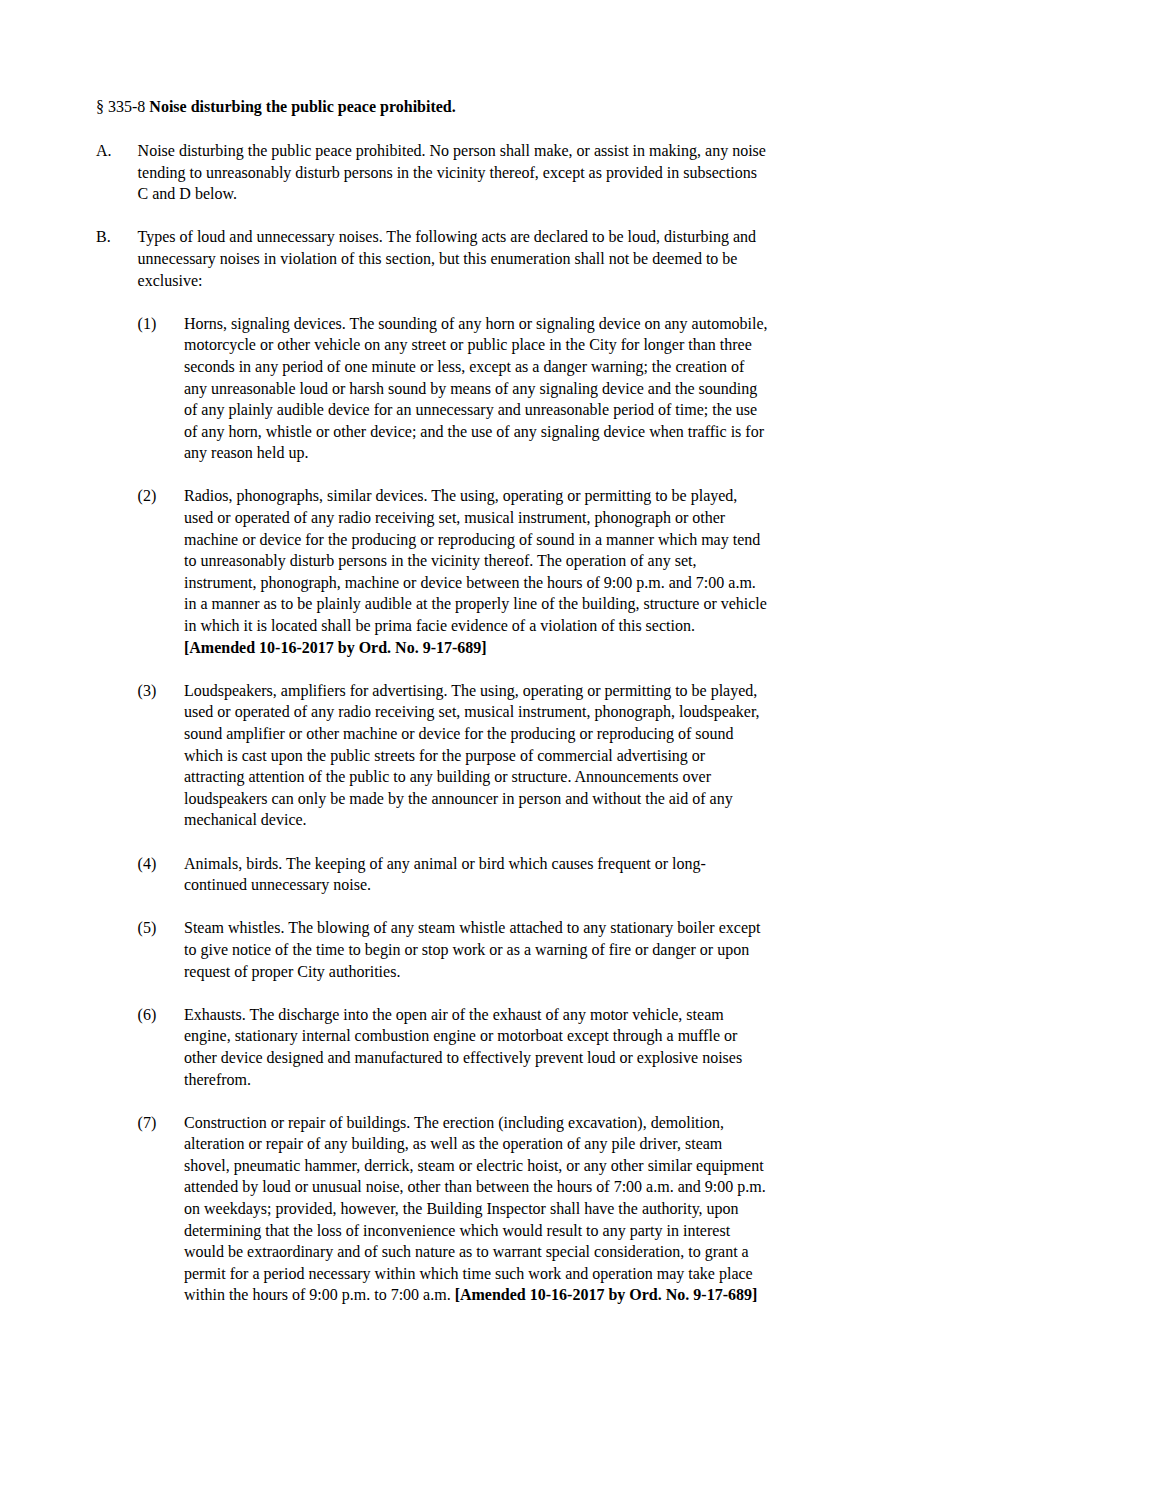§ 335-8 Noise disturbing the public peace prohibited.
A.
Noise disturbing the public peace prohibited. No person shall make, or assist in making, any noise tending to unreasonably disturb persons in the vicinity thereof, except as provided in subsections C and D below.
B.
Types of loud and unnecessary noises. The following acts are declared to be loud, disturbing and unnecessary noises in violation of this section, but this enumeration shall not be deemed to be exclusive:
(1)
Horns, signaling devices. The sounding of any horn or signaling device on any automobile, motorcycle or other vehicle on any street or public place in the City for longer than three seconds in any period of one minute or less, except as a danger warning; the creation of any unreasonable loud or harsh sound by means of any signaling device and the sounding of any plainly audible device for an unnecessary and unreasonable period of time; the use of any horn, whistle or other device; and the use of any signaling device when traffic is for any reason held up.
(2)
Radios, phonographs, similar devices. The using, operating or permitting to be played, used or operated of any radio receiving set, musical instrument, phonograph or other machine or device for the producing or reproducing of sound in a manner which may tend to unreasonably disturb persons in the vicinity thereof. The operation of any set, instrument, phonograph, machine or device between the hours of 9:00 p.m. and 7:00 a.m. in a manner as to be plainly audible at the properly line of the building, structure or vehicle in which it is located shall be prima facie evidence of a violation of this section. [Amended 10-16-2017 by Ord. No. 9-17-689]
(3)
Loudspeakers, amplifiers for advertising. The using, operating or permitting to be played, used or operated of any radio receiving set, musical instrument, phonograph, loudspeaker, sound amplifier or other machine or device for the producing or reproducing of sound which is cast upon the public streets for the purpose of commercial advertising or attracting attention of the public to any building or structure. Announcements over loudspeakers can only be made by the announcer in person and without the aid of any mechanical device.
(4)
Animals, birds. The keeping of any animal or bird which causes frequent or long-continued unnecessary noise.
(5)
Steam whistles. The blowing of any steam whistle attached to any stationary boiler except to give notice of the time to begin or stop work or as a warning of fire or danger or upon request of proper City authorities.
(6)
Exhausts. The discharge into the open air of the exhaust of any motor vehicle, steam engine, stationary internal combustion engine or motorboat except through a muffle or other device designed and manufactured to effectively prevent loud or explosive noises therefrom.
(7)
Construction or repair of buildings. The erection (including excavation), demolition, alteration or repair of any building, as well as the operation of any pile driver, steam shovel, pneumatic hammer, derrick, steam or electric hoist, or any other similar equipment attended by loud or unusual noise, other than between the hours of 7:00 a.m. and 9:00 p.m. on weekdays; provided, however, the Building Inspector shall have the authority, upon determining that the loss of inconvenience which would result to any party in interest would be extraordinary and of such nature as to warrant special consideration, to grant a permit for a period necessary within which time such work and operation may take place within the hours of 9:00 p.m. to 7:00 a.m. [Amended 10-16-2017 by Ord. No. 9-17-689]